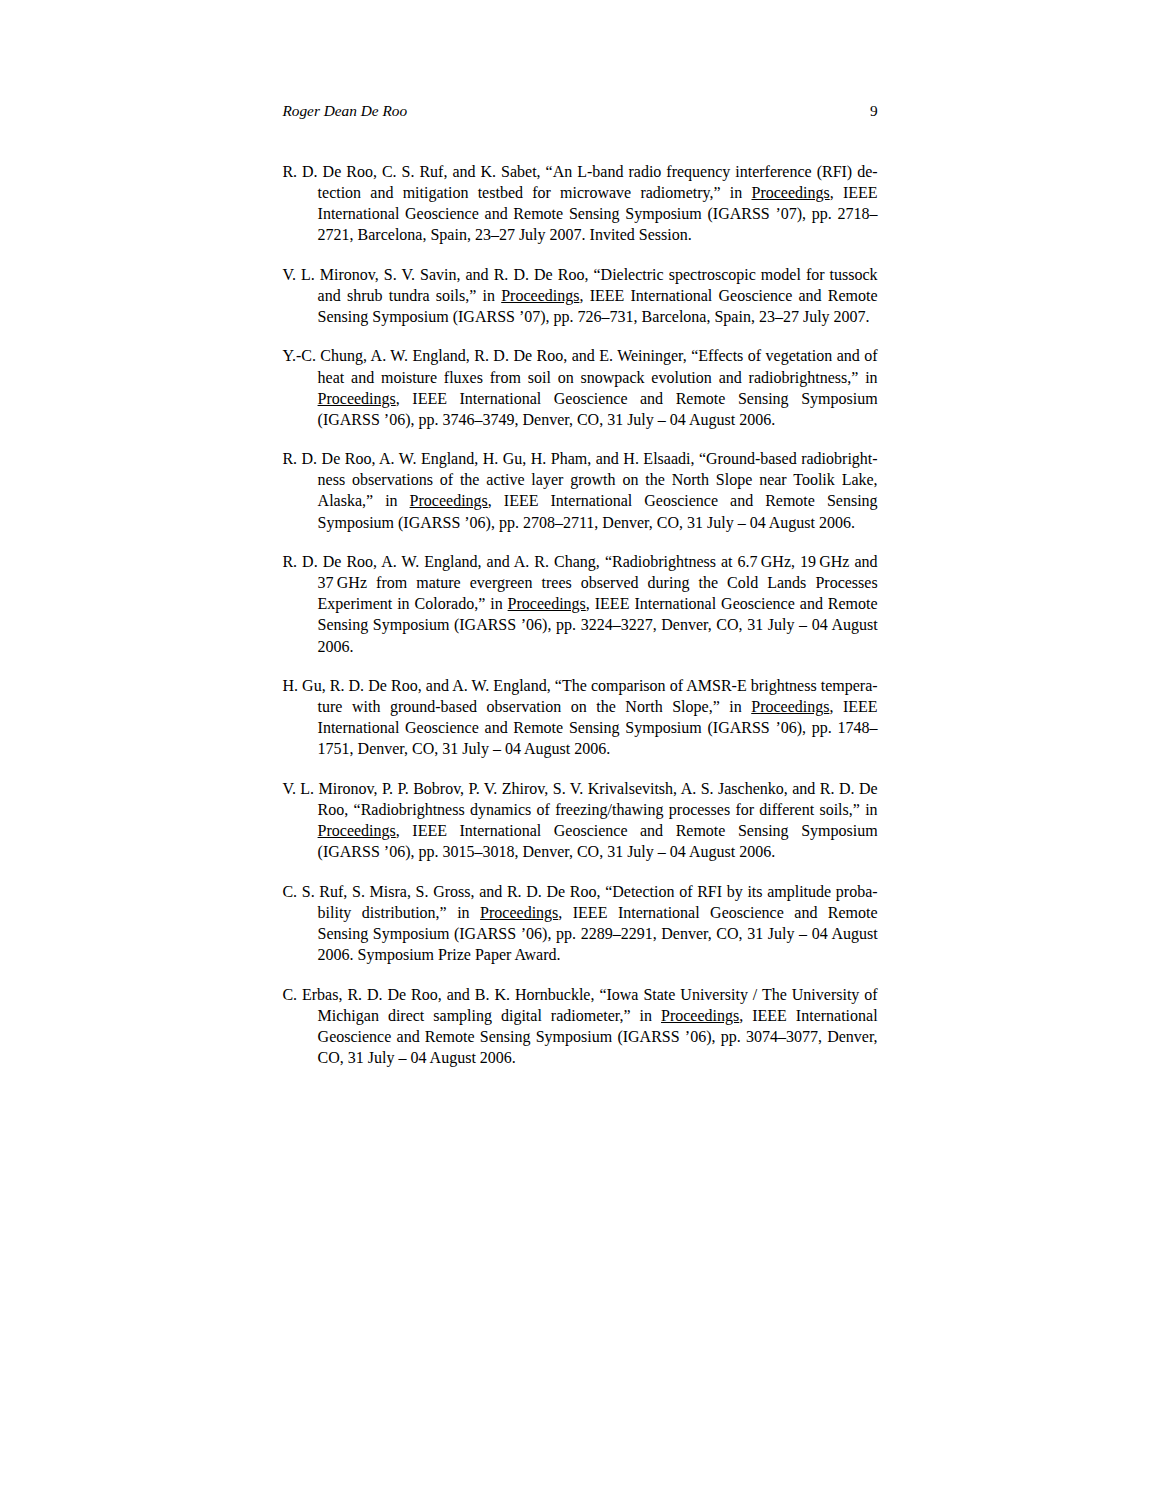Roger Dean De Roo 9
R. D. De Roo, C. S. Ruf, and K. Sabet, “An L-band radio frequency interference (RFI) detection and mitigation testbed for microwave radiometry,” in Proceedings, IEEE International Geoscience and Remote Sensing Symposium (IGARSS ’07), pp. 2718–2721, Barcelona, Spain, 23–27 July 2007. Invited Session.
V. L. Mironov, S. V. Savin, and R. D. De Roo, “Dielectric spectroscopic model for tussock and shrub tundra soils,” in Proceedings, IEEE International Geoscience and Remote Sensing Symposium (IGARSS ’07), pp. 726–731, Barcelona, Spain, 23–27 July 2007.
Y.-C. Chung, A. W. England, R. D. De Roo, and E. Weininger, “Effects of vegetation and of heat and moisture fluxes from soil on snowpack evolution and radiobrightness,” in Proceedings, IEEE International Geoscience and Remote Sensing Symposium (IGARSS ’06), pp. 3746–3749, Denver, CO, 31 July – 04 August 2006.
R. D. De Roo, A. W. England, H. Gu, H. Pham, and H. Elsaadi, “Ground-based radiobrightness observations of the active layer growth on the North Slope near Toolik Lake, Alaska,” in Proceedings, IEEE International Geoscience and Remote Sensing Symposium (IGARSS ’06), pp. 2708–2711, Denver, CO, 31 July – 04 August 2006.
R. D. De Roo, A. W. England, and A. R. Chang, “Radiobrightness at 6.7 GHz, 19 GHz and 37 GHz from mature evergreen trees observed during the Cold Lands Processes Experiment in Colorado,” in Proceedings, IEEE International Geoscience and Remote Sensing Symposium (IGARSS ’06), pp. 3224–3227, Denver, CO, 31 July – 04 August 2006.
H. Gu, R. D. De Roo, and A. W. England, “The comparison of AMSR-E brightness temperature with ground-based observation on the North Slope,” in Proceedings, IEEE International Geoscience and Remote Sensing Symposium (IGARSS ’06), pp. 1748–1751, Denver, CO, 31 July – 04 August 2006.
V. L. Mironov, P. P. Bobrov, P. V. Zhirov, S. V. Krivalsevitsh, A. S. Jaschenko, and R. D. De Roo, “Radiobrightness dynamics of freezing/thawing processes for different soils,” in Proceedings, IEEE International Geoscience and Remote Sensing Symposium (IGARSS ’06), pp. 3015–3018, Denver, CO, 31 July – 04 August 2006.
C. S. Ruf, S. Misra, S. Gross, and R. D. De Roo, “Detection of RFI by its amplitude probability distribution,” in Proceedings, IEEE International Geoscience and Remote Sensing Symposium (IGARSS ’06), pp. 2289–2291, Denver, CO, 31 July – 04 August 2006. Symposium Prize Paper Award.
C. Erbas, R. D. De Roo, and B. K. Hornbuckle, “Iowa State University / The University of Michigan direct sampling digital radiometer,” in Proceedings, IEEE International Geoscience and Remote Sensing Symposium (IGARSS ’06), pp. 3074–3077, Denver, CO, 31 July – 04 August 2006.